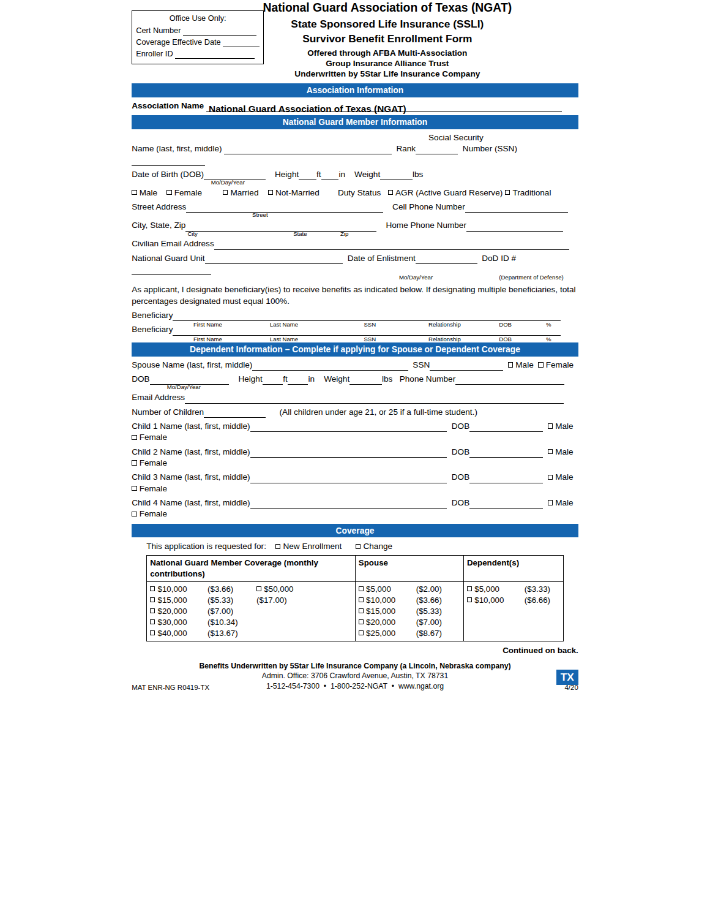Office Use Only:
Cert Number
Coverage Effective Date
Enroller ID
National Guard Association of Texas (NGAT)
State Sponsored Life Insurance (SSLI)
Survivor Benefit Enrollment Form
Offered through AFBA Multi-Association
Group Insurance Alliance Trust
Underwritten by 5Star Life Insurance Company
Association Information
Association Name National Guard Association of Texas (NGAT)
National Guard Member Information
Social Security
Name (last, first, middle) Rank Number (SSN)
Date of Birth (DOB) Height ft in Weight lbs
Mo/Day/Year
Male Female Married Not-Married Duty Status AGR (Active Guard Reserve) Traditional
Street Address Cell Phone Number
Street
City, State, Zip Home Phone Number
City State Zip
Civilian Email Address
National Guard Unit Date of Enlistment DoD ID #
Mo/Day/Year (Department of Defense)
As applicant, I designate beneficiary(ies) to receive benefits as indicated below. If designating multiple beneficiaries, total percentages designated must equal 100%.
Beneficiary
First Name Last Name SSN Relationship DOB %
Beneficiary
First Name Last Name SSN Relationship DOB %
Dependent Information – Complete if applying for Spouse or Dependent Coverage
Spouse Name (last, first, middle) SSN Male Female
DOB Height ft in Weight lbs Phone Number
Mo/Day/Year
Email Address
Number of Children (All children under age 21, or 25 if a full-time student.)
Child 1 Name (last, first, middle) DOB Male Female
Child 2 Name (last, first, middle) DOB Male Female
Child 3 Name (last, first, middle) DOB Male Female
Child 4 Name (last, first, middle) DOB Male Female
Coverage
This application is requested for: New Enrollment Change
| National Guard Member Coverage (monthly contributions) | Spouse | Dependent(s) |
| --- | --- | --- |
| $10,000 ($3.66) $15,000 ($5.33) $20,000 ($7.00) $30,000 ($10.34) $40,000 ($13.67) $50,000 ($17.00) | $5,000 ($2.00) $10,000 ($3.66) $15,000 ($5.33) $20,000 ($7.00) $25,000 ($8.67) | $5,000 ($3.33) $10,000 ($6.66) |
Continued on back.
Benefits Underwritten by 5Star Life Insurance Company (a Lincoln, Nebraska company)
Admin. Office: 3706 Crawford Avenue, Austin, TX 78731
1-512-454-7300 • 1-800-252-NGAT • www.ngat.org
TX
MAT ENR-NG R0419-TX
4/20